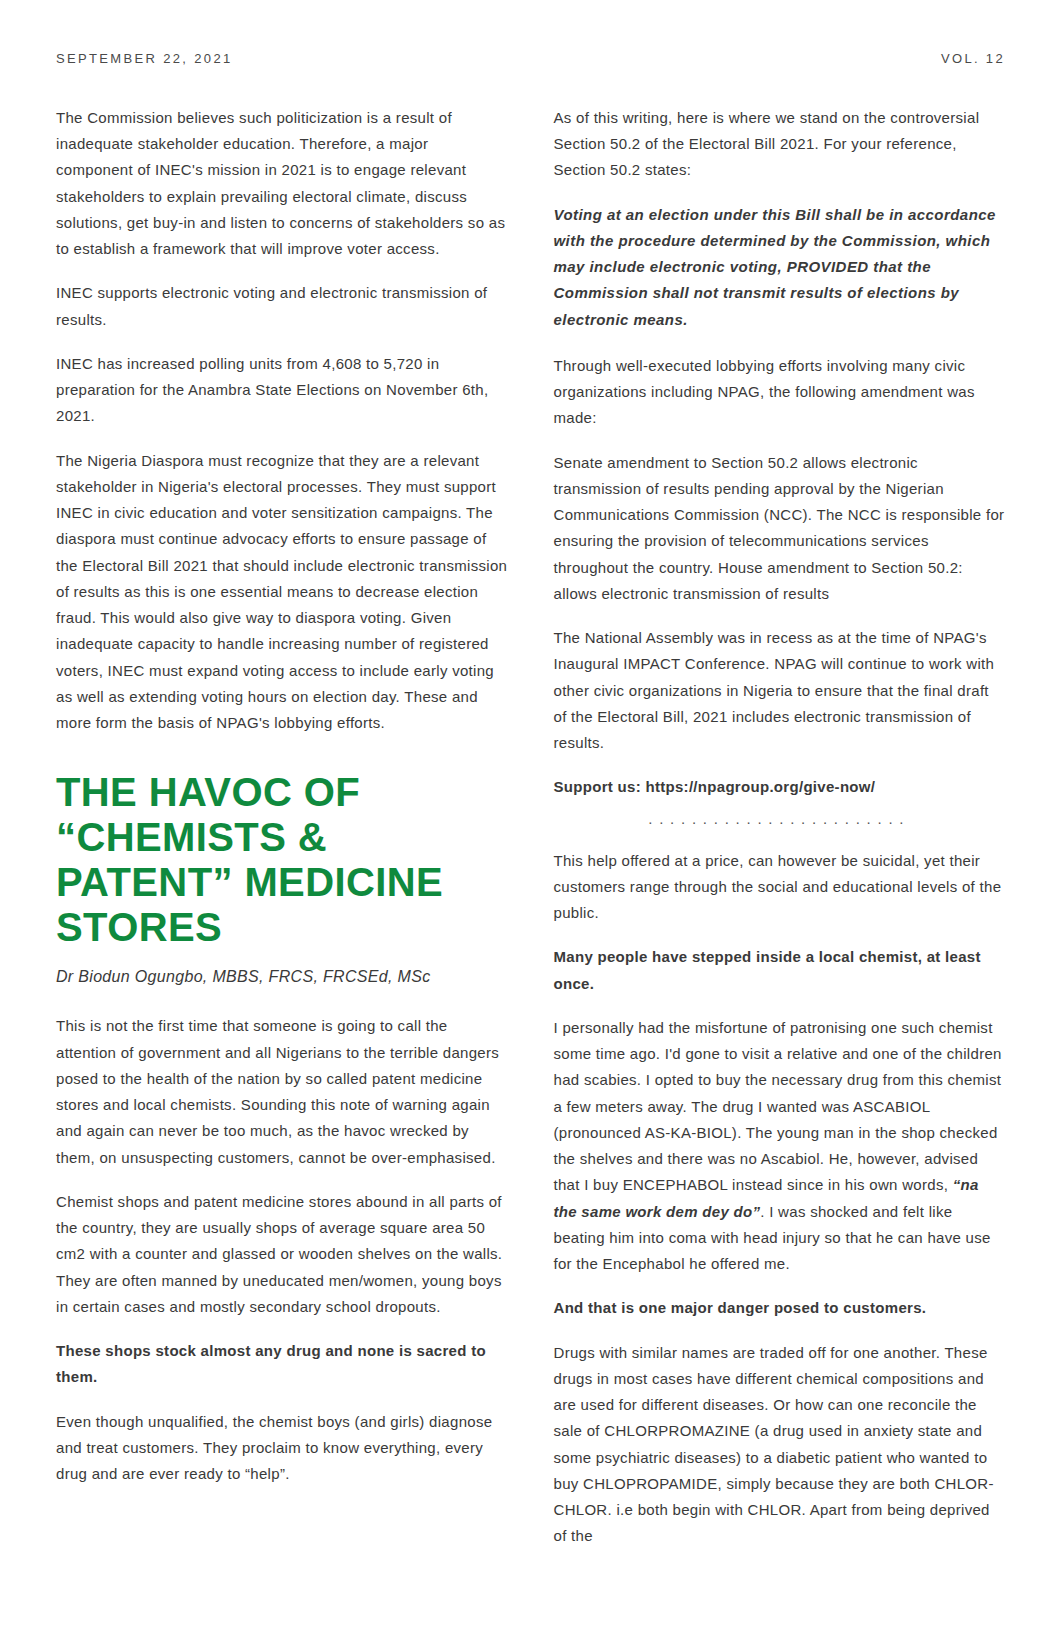September 22, 2021
Vol. 12
The Commission believes such politicization is a result of inadequate stakeholder education. Therefore, a major component of INEC's mission in 2021 is to engage relevant stakeholders to explain prevailing electoral climate, discuss solutions, get buy-in and listen to concerns of stakeholders so as to establish a framework that will improve voter access.
INEC supports electronic voting and electronic transmission of results.
INEC has increased polling units from 4,608 to 5,720 in preparation for the Anambra State Elections on November 6th, 2021.
The Nigeria Diaspora must recognize that they are a relevant stakeholder in Nigeria's electoral processes. They must support INEC in civic education and voter sensitization campaigns. The diaspora must continue advocacy efforts to ensure passage of the Electoral Bill 2021 that should include electronic transmission of results as this is one essential means to decrease election fraud. This would also give way to diaspora voting. Given inadequate capacity to handle increasing number of registered voters, INEC must expand voting access to include early voting as well as extending voting hours on election day. These and more form the basis of NPAG's lobbying efforts.
The Havoc of “Chemists & Patent” Medicine Stores
Dr Biodun Ogungbo, MBBS, FRCS, FRCSEd, MSc
This is not the first time that someone is going to call the attention of government and all Nigerians to the terrible dangers posed to the health of the nation by so called patent medicine stores and local chemists. Sounding this note of warning again and again can never be too much, as the havoc wrecked by them, on unsuspecting customers, cannot be over-emphasised.
Chemist shops and patent medicine stores abound in all parts of the country, they are usually shops of average square area 50 cm2 with a counter and glassed or wooden shelves on the walls. They are often manned by uneducated men/women, young boys in certain cases and mostly secondary school dropouts.
These shops stock almost any drug and none is sacred to them.
Even though unqualified, the chemist boys (and girls) diagnose and treat customers. They proclaim to know everything, every drug and are ever ready to “help”.
As of this writing, here is where we stand on the controversial Section 50.2 of the Electoral Bill 2021. For your reference, Section 50.2 states:
Voting at an election under this Bill shall be in accordance with the procedure determined by the Commission, which may include electronic voting, PROVIDED that the Commission shall not transmit results of elections by electronic means.
Through well-executed lobbying efforts involving many civic organizations including NPAG, the following amendment was made:
Senate amendment to Section 50.2 allows electronic transmission of results pending approval by the Nigerian Communications Commission (NCC). The NCC is responsible for ensuring the provision of telecommunications services throughout the country. House amendment to Section 50.2: allows electronic transmission of results
The National Assembly was in recess as at the time of NPAG's Inaugural IMPACT Conference. NPAG will continue to work with other civic organizations in Nigeria to ensure that the final draft of the Electoral Bill, 2021 includes electronic transmission of results.
Support us: https://npagroup.org/give-now/
........................
This help offered at a price, can however be suicidal, yet their customers range through the social and educational levels of the public.
Many people have stepped inside a local chemist, at least once.
I personally had the misfortune of patronising one such chemist some time ago. I'd gone to visit a relative and one of the children had scabies. I opted to buy the necessary drug from this chemist a few meters away. The drug I wanted was ASCABIOL (pronounced AS-KA-BIOL). The young man in the shop checked the shelves and there was no Ascabiol. He, however, advised that I buy ENCEPHABOL instead since in his own words, “na the same work dem dey do”. I was shocked and felt like beating him into coma with head injury so that he can have use for the Encephabol he offered me.
And that is one major danger posed to customers.
Drugs with similar names are traded off for one another. These drugs in most cases have different chemical compositions and are used for different diseases. Or how can one reconcile the sale of CHLORPROMAZINE (a drug used in anxiety state and some psychiatric diseases) to a diabetic patient who wanted to buy CHLOPROPAMIDE, simply because they are both CHLOR-CHLOR. i.e both begin with CHLOR. Apart from being deprived of the